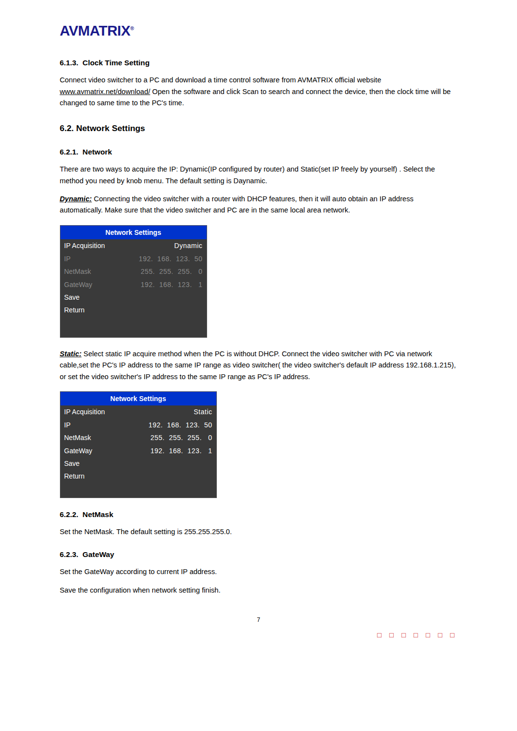AVMATRIX®
6.1.3. Clock Time Setting
Connect video switcher to a PC and download a time control software from AVMATRIX official website www.avmatrix.net/download/ Open the software and click Scan to search and connect the device, then the clock time will be changed to same time to the PC's time.
6.2. Network Settings
6.2.1. Network
There are two ways to acquire the IP: Dynamic(IP configured by router) and Static(set IP freely by yourself) . Select the method you need by knob menu. The default setting is Daynamic.
Dynamic: Connecting the video switcher with a router with DHCP features, then it will auto obtain an IP address automatically. Make sure that the video switcher and PC are in the same local area network.
Network Settings
IP Acquisition Dynamic
IP 192. 168. 123. 50
NetMask 255. 255. 255. 0
GateWay 192. 168. 123. 1
Save
Return
Static: Select static IP acquire method when the PC is without DHCP. Connect the video switcher with PC via network cable,set the PC's IP address to the same IP range as video switcher( the video switcher's default IP address 192.168.1.215), or set the video switcher's IP address to the same IP range as PC's IP address.
Network Settings
IP Acquisition Static
IP 192. 168. 123. 50
NetMask 255. 255. 255. 0
GateWay 192. 168. 123. 1
Save
Return
6.2.2. NetMask
Set the NetMask. The default setting is 255.255.255.0.
6.2.3. GateWay
Set the GateWay according to current IP address.
Save the configuration when network setting finish.
7
□ □ □ □ □ □ □